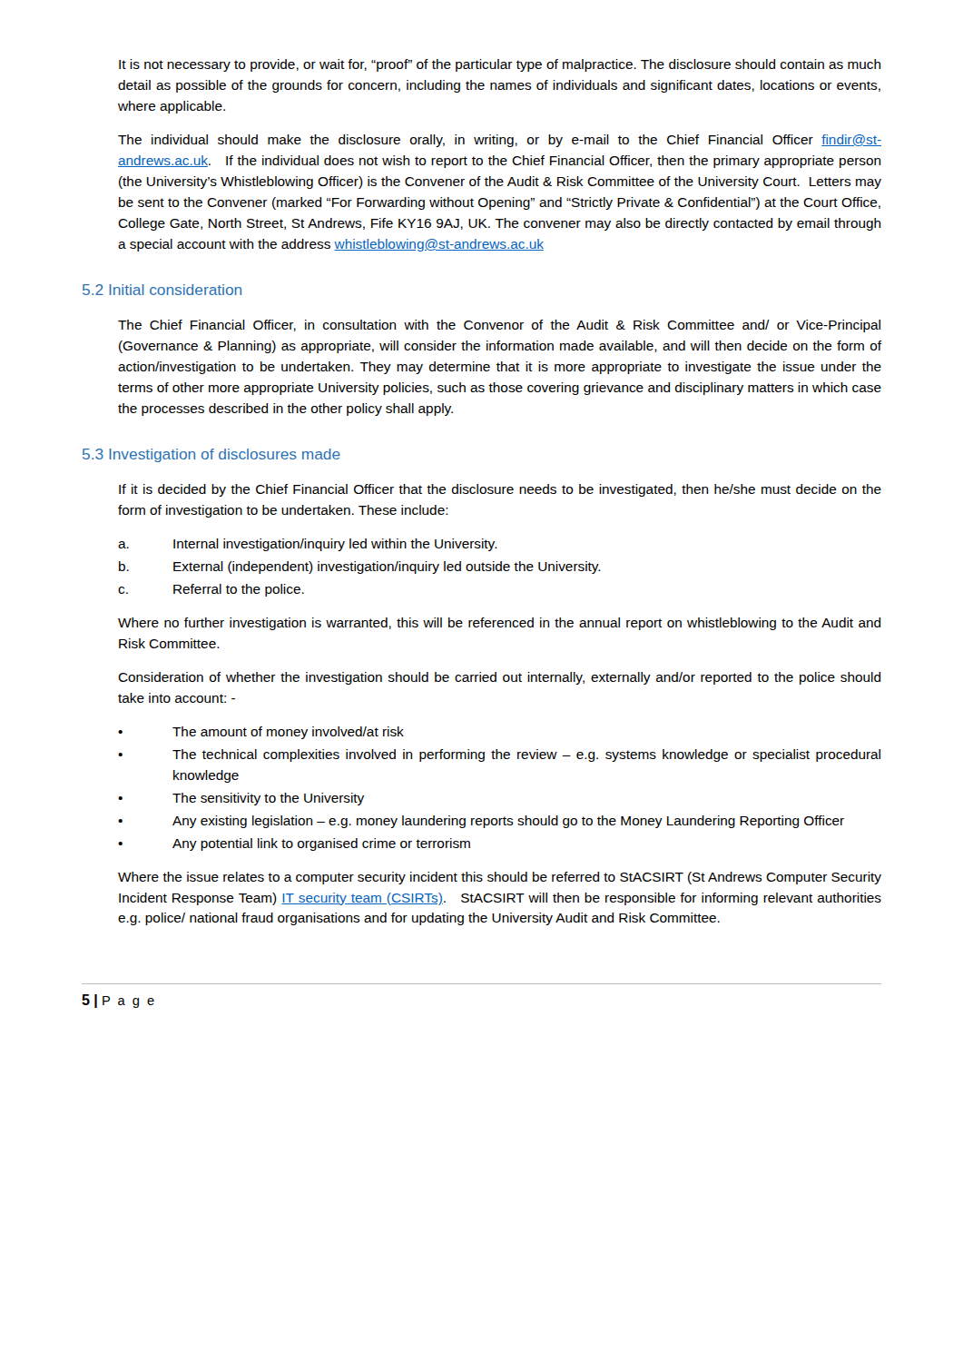It is not necessary to provide, or wait for, “proof” of the particular type of malpractice. The disclosure should contain as much detail as possible of the grounds for concern, including the names of individuals and significant dates, locations or events, where applicable.
The individual should make the disclosure orally, in writing, or by e-mail to the Chief Financial Officer findir@st-andrews.ac.uk. If the individual does not wish to report to the Chief Financial Officer, then the primary appropriate person (the University’s Whistleblowing Officer) is the Convener of the Audit & Risk Committee of the University Court. Letters may be sent to the Convener (marked “For Forwarding without Opening” and “Strictly Private & Confidential”) at the Court Office, College Gate, North Street, St Andrews, Fife KY16 9AJ, UK. The convener may also be directly contacted by email through a special account with the address whistleblowing@st-andrews.ac.uk
5.2 Initial consideration
The Chief Financial Officer, in consultation with the Convenor of the Audit & Risk Committee and/ or Vice-Principal (Governance & Planning) as appropriate, will consider the information made available, and will then decide on the form of action/investigation to be undertaken. They may determine that it is more appropriate to investigate the issue under the terms of other more appropriate University policies, such as those covering grievance and disciplinary matters in which case the processes described in the other policy shall apply.
5.3 Investigation of disclosures made
If it is decided by the Chief Financial Officer that the disclosure needs to be investigated, then he/she must decide on the form of investigation to be undertaken. These include:
a. Internal investigation/inquiry led within the University.
b. External (independent) investigation/inquiry led outside the University.
c. Referral to the police.
Where no further investigation is warranted, this will be referenced in the annual report on whistleblowing to the Audit and Risk Committee.
Consideration of whether the investigation should be carried out internally, externally and/or reported to the police should take into account: -
•The amount of money involved/at risk
•The technical complexities involved in performing the review – e.g. systems knowledge or specialist procedural knowledge
•The sensitivity to the University
•Any existing legislation – e.g. money laundering reports should go to the Money Laundering Reporting Officer
•Any potential link to organised crime or terrorism
Where the issue relates to a computer security incident this should be referred to StACSIRT (St Andrews Computer Security Incident Response Team) IT security team (CSIRTs). StACSIRT will then be responsible for informing relevant authorities e.g. police/ national fraud organisations and for updating the University Audit and Risk Committee.
5 | P a g e